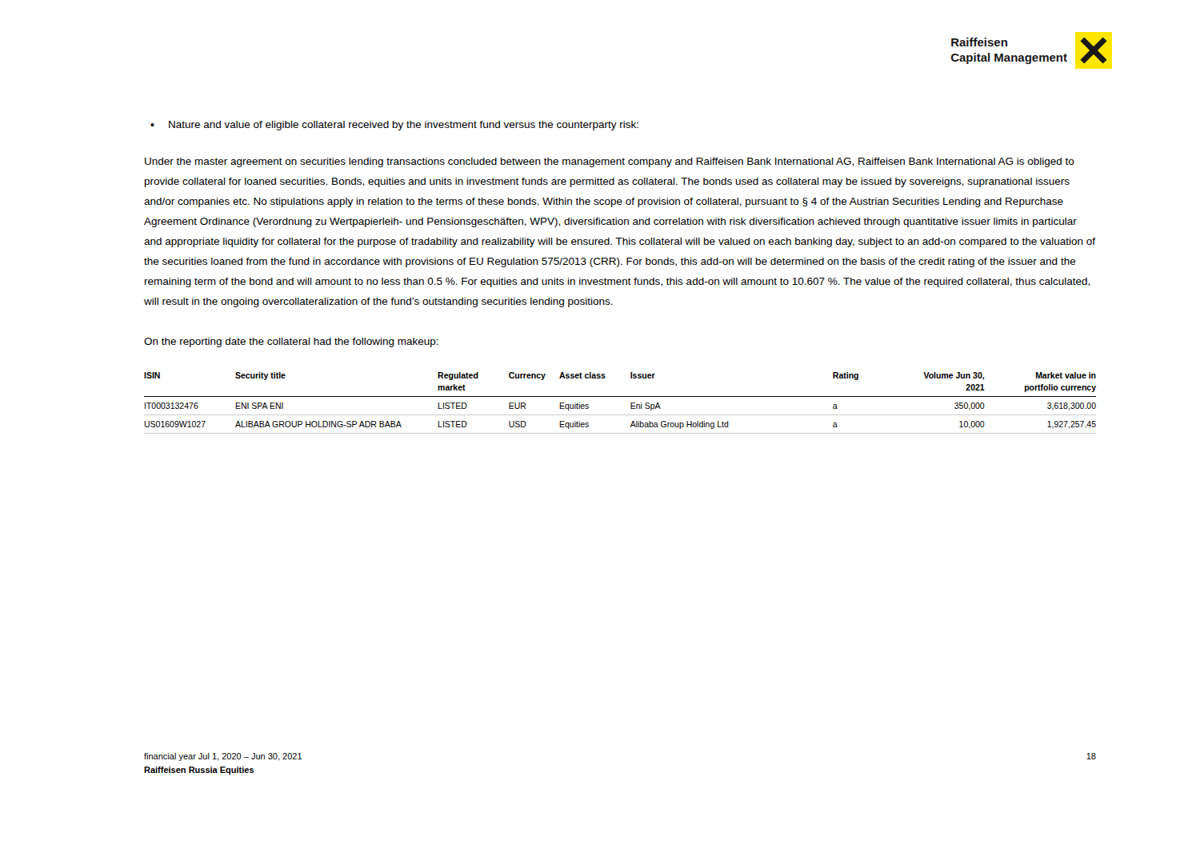Raiffeisen
Capital Management
Nature and value of eligible collateral received by the investment fund versus the counterparty risk:
Under the master agreement on securities lending transactions concluded between the management company and Raiffeisen Bank International AG, Raiffeisen Bank International AG is obliged to provide collateral for loaned securities. Bonds, equities and units in investment funds are permitted as collateral. The bonds used as collateral may be issued by sovereigns, supranational issuers and/or companies etc. No stipulations apply in relation to the terms of these bonds. Within the scope of provision of collateral, pursuant to § 4 of the Austrian Securities Lending and Repurchase Agreement Ordinance (Verordnung zu Wertpapierleih- und Pensionsgeschäften, WPV), diversification and correlation with risk diversification achieved through quantitative issuer limits in particular and appropriate liquidity for collateral for the purpose of tradability and realizability will be ensured. This collateral will be valued on each banking day, subject to an add-on compared to the valuation of the securities loaned from the fund in accordance with provisions of EU Regulation 575/2013 (CRR). For bonds, this add-on will be determined on the basis of the credit rating of the issuer and the remaining term of the bond and will amount to no less than 0.5 %. For equities and units in investment funds, this add-on will amount to 10.607 %. The value of the required collateral, thus calculated, will result in the ongoing overcollateralization of the fund’s outstanding securities lending positions.
On the reporting date the collateral had the following makeup:
| ISIN | Security title | Regulated market | Currency | Asset class | Issuer | Rating | Volume Jun 30, 2021 | Market value in portfolio currency |
| --- | --- | --- | --- | --- | --- | --- | --- | --- |
| IT0003132476 | ENI SPA ENI | LISTED | EUR | Equities | Eni SpA | a | 350,000 | 3,618,300.00 |
| US01609W1027 | ALIBABA GROUP HOLDING-SP ADR BABA | LISTED | USD | Equities | Alibaba Group Holding Ltd | a | 10,000 | 1,927,257.45 |
financial year Jul 1, 2020 – Jun 30, 2021
Raiffeisen Russia Equities
18